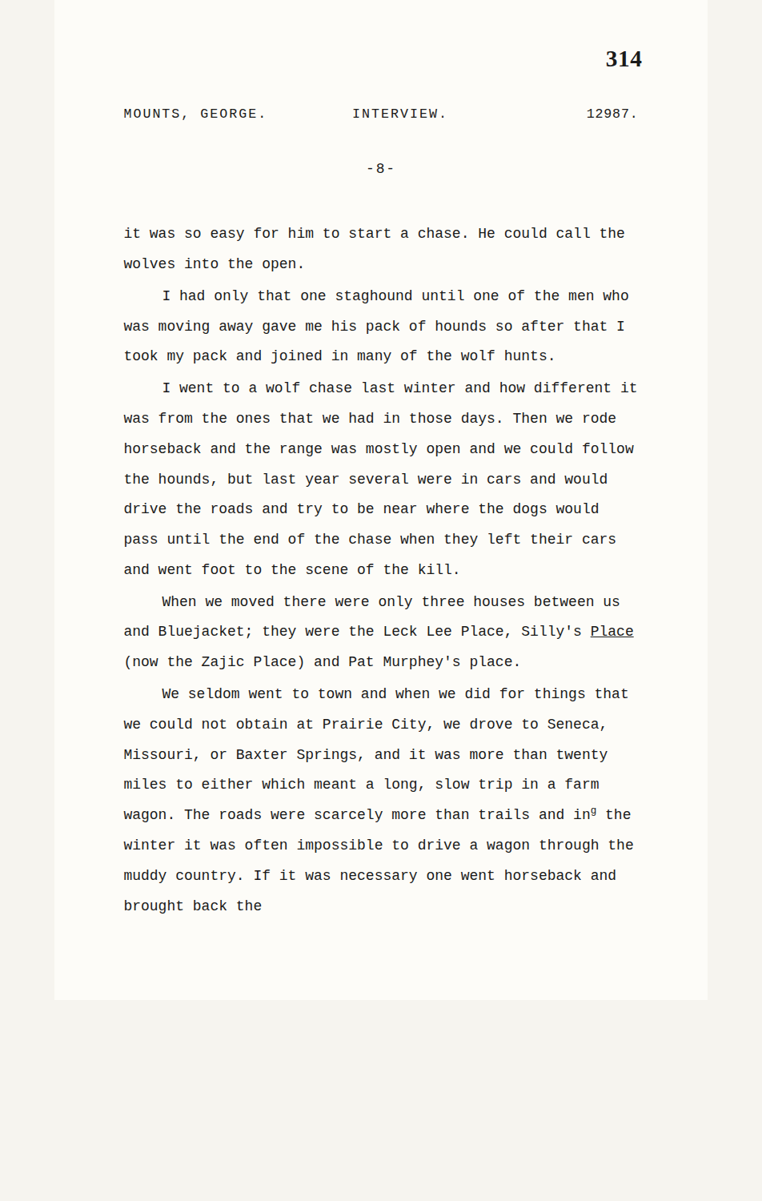314
MOUNTS, GEORGE. INTERVIEW. 12987.
-8-
it was so easy for him to start a chase. He could call the wolves into the open.
I had only that one staghound until one of the men who was moving away gave me his pack of hounds so after that I took my pack and joined in many of the wolf hunts.
I went to a wolf chase last winter and how different it was from the ones that we had in those days. Then we rode horseback and the range was mostly open and we could follow the hounds, but last year several were in cars and would drive the roads and try to be near where the dogs would pass until the end of the chase when they left their cars and went foot to the scene of the kill.
When we moved there were only three houses between us and Bluejacket; they were the Leck Lee Place, Silly's Place (now the Zajic Place) and Pat Murphey's place.
We seldom went to town and when we did for things that we could not obtain at Prairie City, we drove to Seneca, Missouri, or Baxter Springs, and it was more than twenty miles to either which meant a long, slow trip in a farm wagon. The roads were scarcely more than trails and ing the winter it was often impossible to drive a wagon through the muddy country. If it was necessary one went horseback and brought back the